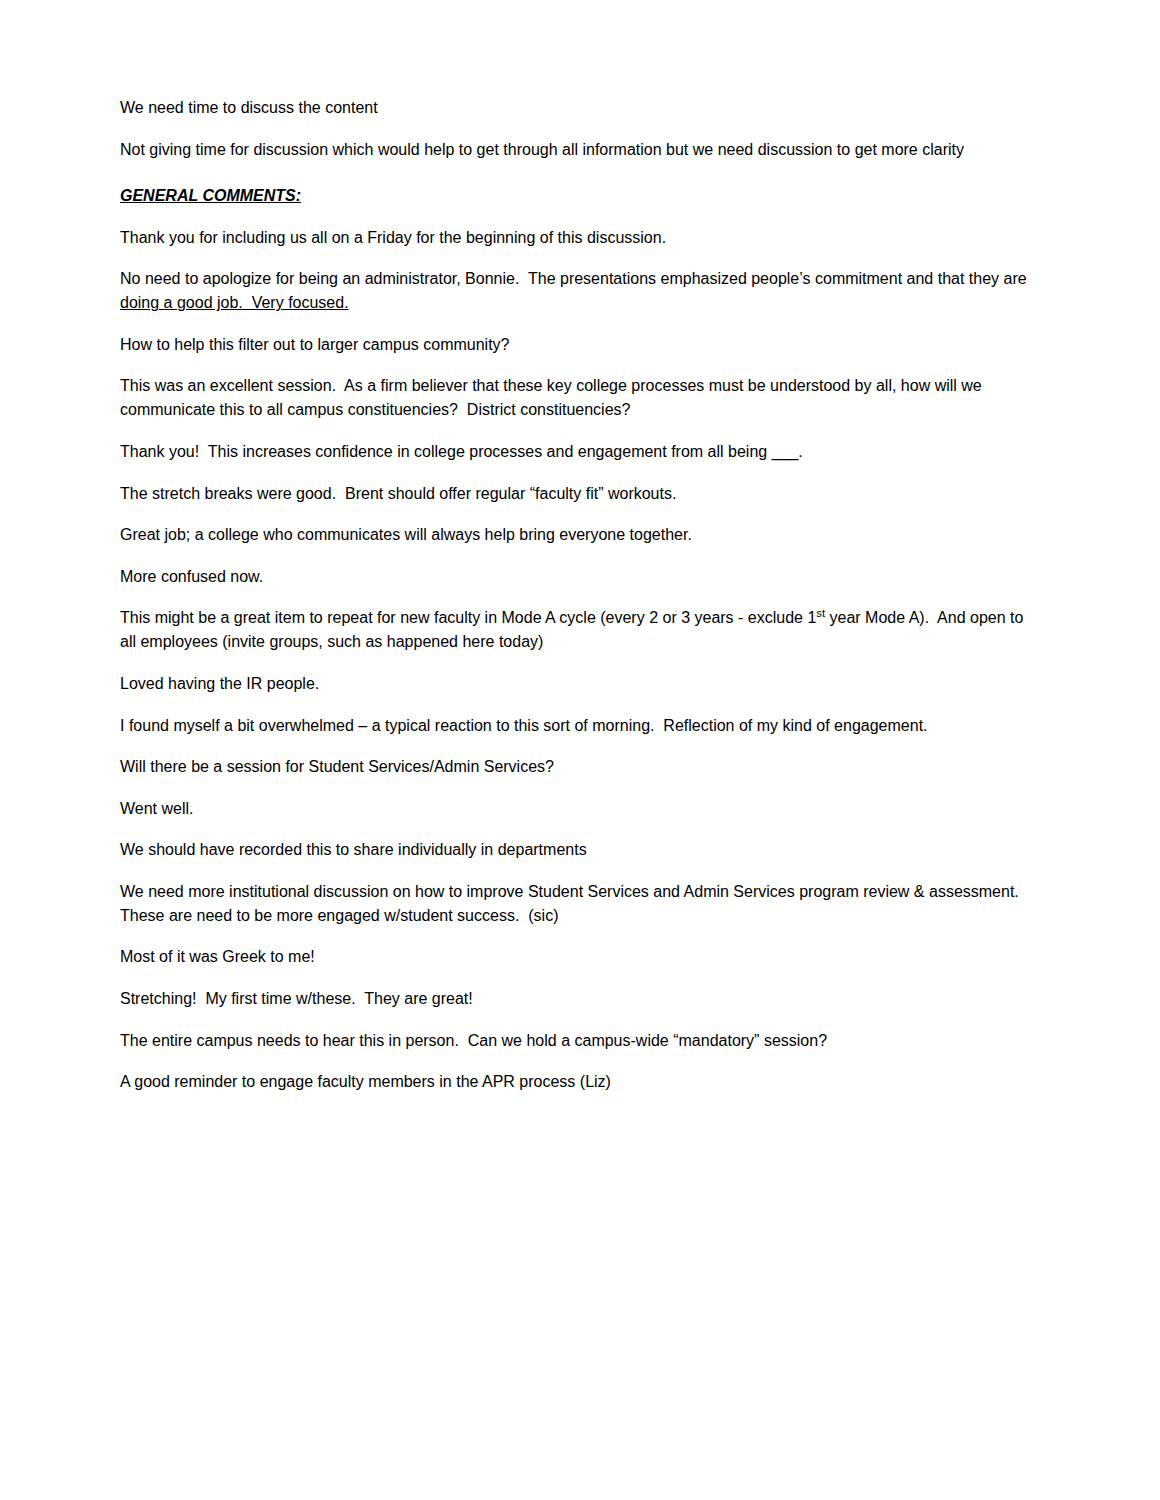We need time to discuss the content
Not giving time for discussion which would help to get through all information but we need discussion to get more clarity
GENERAL COMMENTS:
Thank you for including us all on a Friday for the beginning of this discussion.
No need to apologize for being an administrator, Bonnie. The presentations emphasized people’s commitment and that they are doing a good job. Very focused.
How to help this filter out to larger campus community?
This was an excellent session. As a firm believer that these key college processes must be understood by all, how will we communicate this to all campus constituencies? District constituencies?
Thank you! This increases confidence in college processes and engagement from all being ___.
The stretch breaks were good. Brent should offer regular “faculty fit” workouts.
Great job; a college who communicates will always help bring everyone together.
More confused now.
This might be a great item to repeat for new faculty in Mode A cycle (every 2 or 3 years - exclude 1st year Mode A). And open to all employees (invite groups, such as happened here today)
Loved having the IR people.
I found myself a bit overwhelmed – a typical reaction to this sort of morning. Reflection of my kind of engagement.
Will there be a session for Student Services/Admin Services?
Went well.
We should have recorded this to share individually in departments
We need more institutional discussion on how to improve Student Services and Admin Services program review & assessment. These are need to be more engaged w/student success. (sic)
Most of it was Greek to me!
Stretching! My first time w/these. They are great!
The entire campus needs to hear this in person. Can we hold a campus-wide “mandatory” session?
A good reminder to engage faculty members in the APR process (Liz)